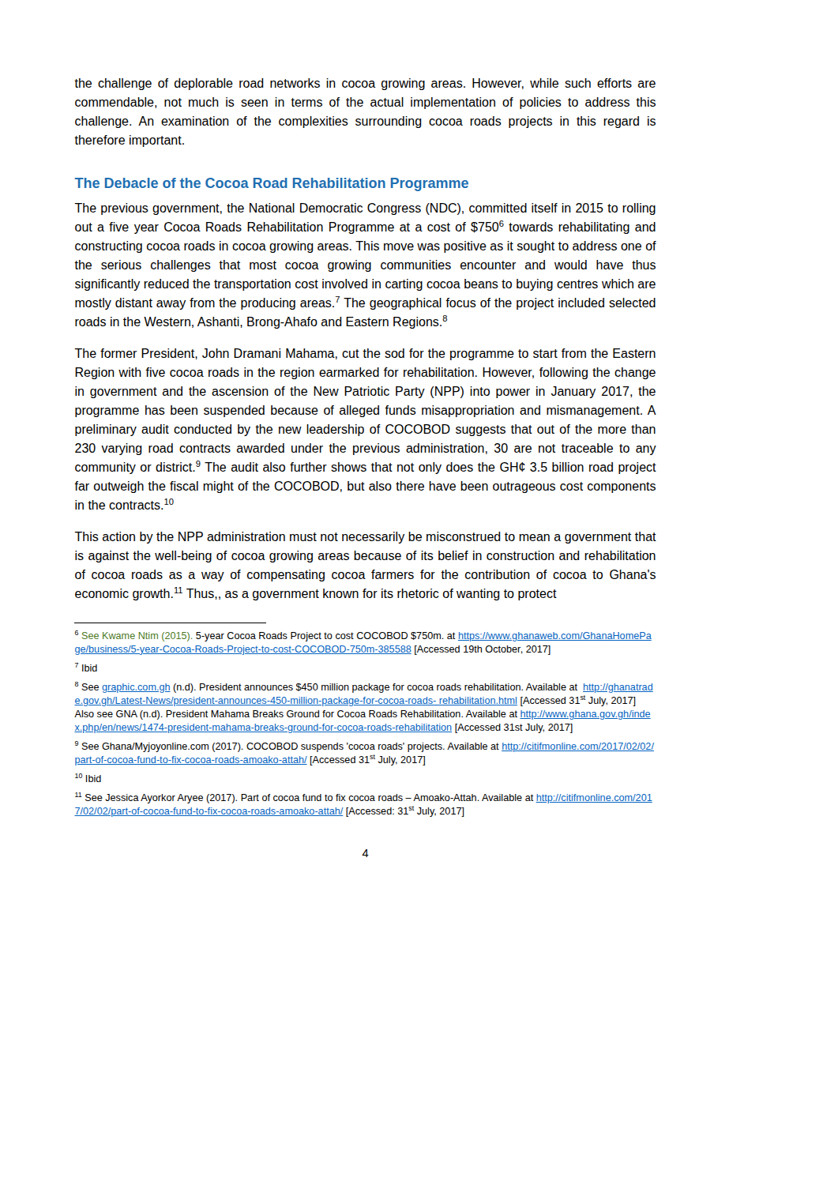the challenge of deplorable road networks in cocoa growing areas. However, while such efforts are commendable, not much is seen in terms of the actual implementation of policies to address this challenge. An examination of the complexities surrounding cocoa roads projects in this regard is therefore important.
The Debacle of the Cocoa Road Rehabilitation Programme
The previous government, the National Democratic Congress (NDC), committed itself in 2015 to rolling out a five year Cocoa Roads Rehabilitation Programme at a cost of $7506 towards rehabilitating and constructing cocoa roads in cocoa growing areas. This move was positive as it sought to address one of the serious challenges that most cocoa growing communities encounter and would have thus significantly reduced the transportation cost involved in carting cocoa beans to buying centres which are mostly distant away from the producing areas.7 The geographical focus of the project included selected roads in the Western, Ashanti, Brong-Ahafo and Eastern Regions.8
The former President, John Dramani Mahama, cut the sod for the programme to start from the Eastern Region with five cocoa roads in the region earmarked for rehabilitation. However, following the change in government and the ascension of the New Patriotic Party (NPP) into power in January 2017, the programme has been suspended because of alleged funds misappropriation and mismanagement. A preliminary audit conducted by the new leadership of COCOBOD suggests that out of the more than 230 varying road contracts awarded under the previous administration, 30 are not traceable to any community or district.9 The audit also further shows that not only does the GH¢ 3.5 billion road project far outweigh the fiscal might of the COCOBOD, but also there have been outrageous cost components in the contracts.10
This action by the NPP administration must not necessarily be misconstrued to mean a government that is against the well-being of cocoa growing areas because of its belief in construction and rehabilitation of cocoa roads as a way of compensating cocoa farmers for the contribution of cocoa to Ghana's economic growth.11 Thus,, as a government known for its rhetoric of wanting to protect
6 See Kwame Ntim (2015). 5-year Cocoa Roads Project to cost COCOBOD $750m. at https://www.ghanaweb.com/GhanaHomePage/business/5-year-Cocoa-Roads-Project-to-cost-COCOBOD-750m-385588 [Accessed 19th October, 2017]
7 Ibid
8 See graphic.com.gh (n.d). President announces $450 million package for cocoa roads rehabilitation. Available at http://ghanatrade.gov.gh/Latest-News/president-announces-450-million-package-for-cocoa-roads- rehabilitation.html [Accessed 31st July, 2017]
Also see GNA (n.d). President Mahama Breaks Ground for Cocoa Roads Rehabilitation. Available at http://www.ghana.gov.gh/index.php/en/news/1474-president-mahama-breaks-ground-for-cocoa-roads-rehabilitation [Accessed 31st July, 2017]
9 See Ghana/Myjoyonline.com (2017). COCOBOD suspends 'cocoa roads' projects. Available at http://citifmonline.com/2017/02/02/part-of-cocoa-fund-to-fix-cocoa-roads-amoako-attah/ [Accessed 31st July, 2017]
10 Ibid
11 See Jessica Ayorkor Aryee (2017). Part of cocoa fund to fix cocoa roads – Amoako-Attah. Available at http://citifmonline.com/2017/02/02/part-of-cocoa-fund-to-fix-cocoa-roads-amoako-attah/ [Accessed: 31st July, 2017]
4